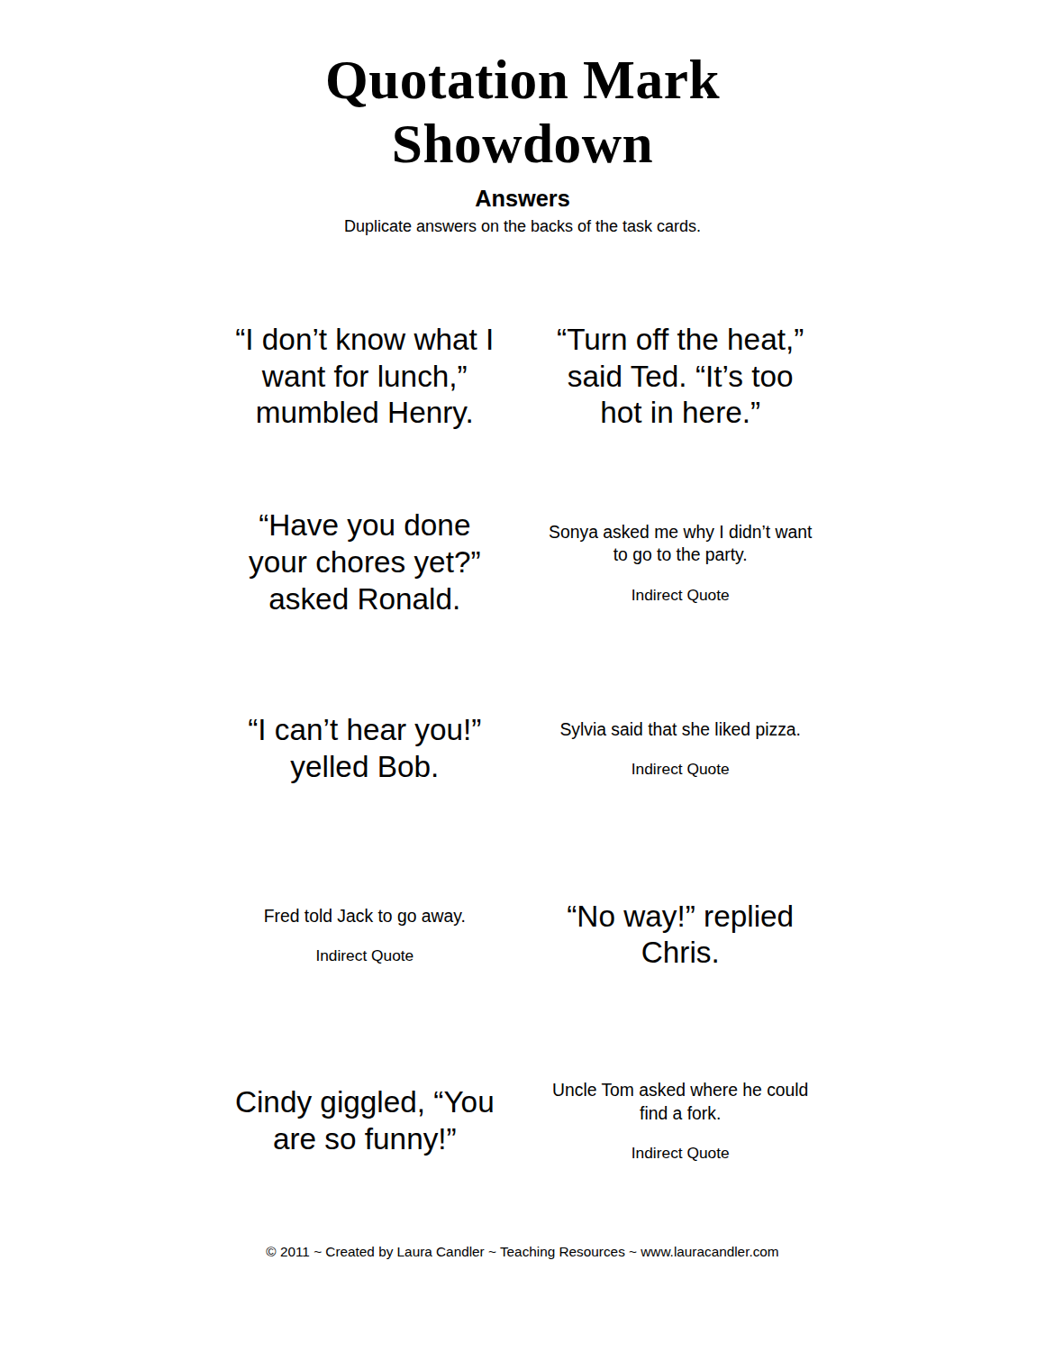Quotation Mark Showdown
Answers
Duplicate answers on the backs of the task cards.
| “I don’t know what I want for lunch,” mumbled Henry. | “Turn off the heat,” said Ted. “It’s too hot in here.” |
| “Have you done your chores yet?” asked Ronald. | Sonya asked me why I didn’t want to go to the party. Indirect Quote |
| “I can’t hear you!” yelled Bob. | Sylvia said that she liked pizza. Indirect Quote |
| Fred told Jack to go away. Indirect Quote | “No way!” replied Chris. |
| Cindy giggled, “You are so funny!” | Uncle Tom asked where he could find a fork. Indirect Quote |
© 2011 ~ Created by Laura Candler ~ Teaching Resources ~ www.lauracandler.com